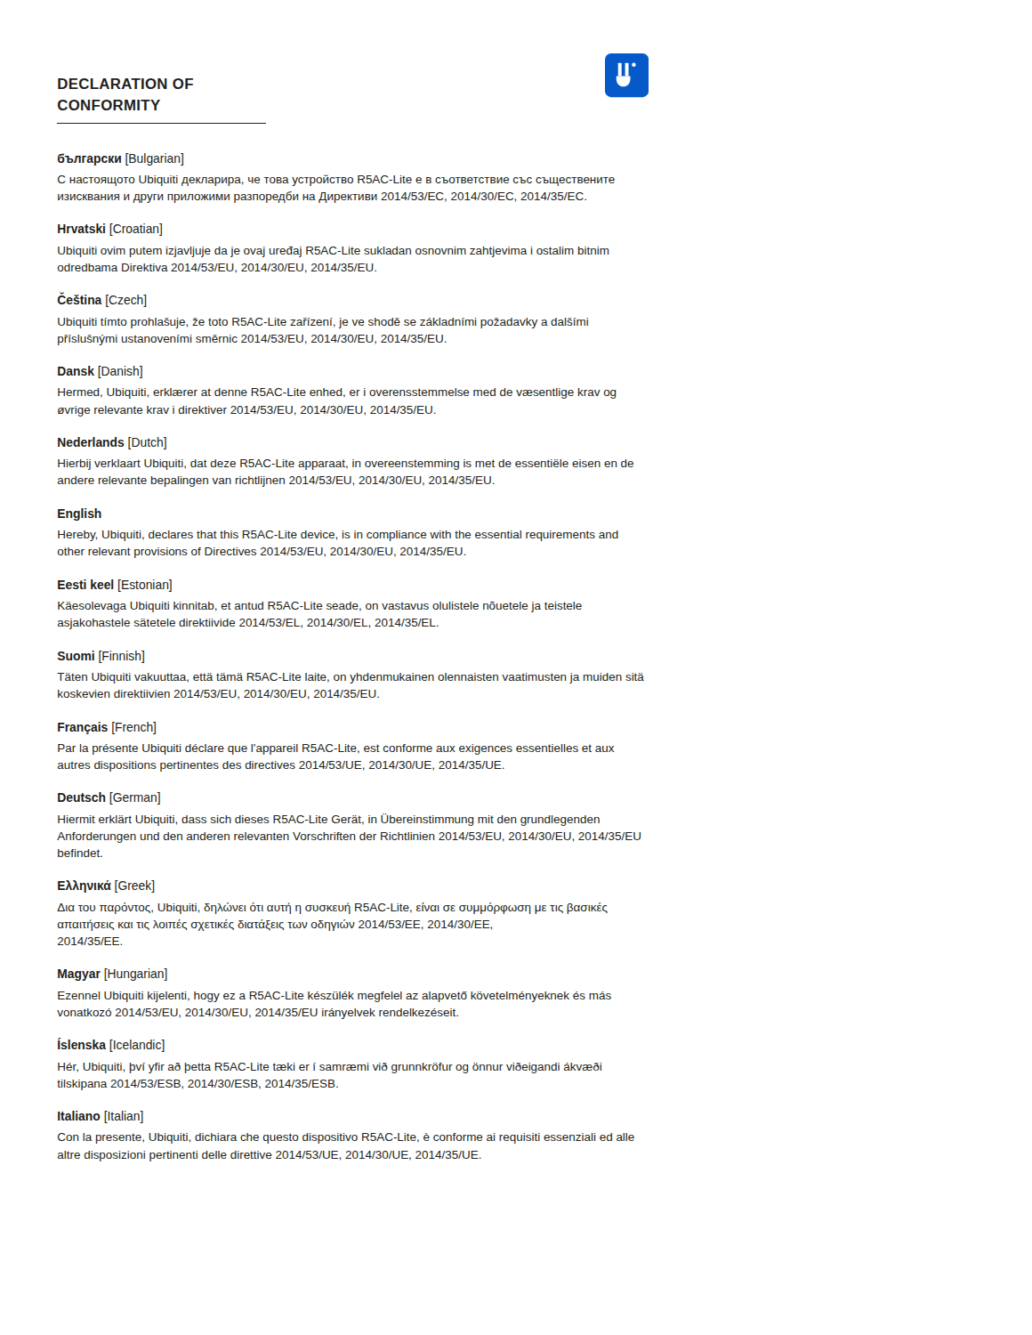DECLARATION OF CONFORMITY
български [Bulgarian]
С настоящото Ubiquiti декларира, че това устройство R5AC-Lite е в съответствие със съществените изисквания и други приложими разпоредби на Директиви 2014/53/ЕС, 2014/30/ЕС, 2014/35/ЕС.
Hrvatski [Croatian]
Ubiquiti ovim putem izjavljuje da je ovaj uređaj R5AC-Lite sukladan osnovnim zahtjevima i ostalim bitnim odredbama Direktiva 2014/53/EU, 2014/30/EU, 2014/35/EU.
Čeština [Czech]
Ubiquiti tímto prohlašuje, že toto R5AC-Lite zařízení, je ve shodě se základními požadavky a dalšími příslušnými ustanoveními směrnic 2014/53/EU, 2014/30/EU, 2014/35/EU.
Dansk [Danish]
Hermed, Ubiquiti, erklærer at denne R5AC-Lite enhed, er i overensstemmelse med de væsentlige krav og øvrige relevante krav i direktiver 2014/53/EU, 2014/30/EU, 2014/35/EU.
Nederlands [Dutch]
Hierbij verklaart Ubiquiti, dat deze R5AC-Lite apparaat, in overeenstemming is met de essentiële eisen en de andere relevante bepalingen van richtlijnen 2014/53/EU, 2014/30/EU, 2014/35/EU.
English
Hereby, Ubiquiti, declares that this R5AC-Lite device, is in compliance with the essential requirements and other relevant provisions of Directives 2014/53/EU, 2014/30/EU, 2014/35/EU.
Eesti keel [Estonian]
Käesolevaga Ubiquiti kinnitab, et antud R5AC-Lite seade, on vastavus olulistele nõuetele ja teistele asjakohastele sätetele direktiivide 2014/53/EL, 2014/30/EL, 2014/35/EL.
Suomi [Finnish]
Täten Ubiquiti vakuuttaa, että tämä R5AC-Lite laite, on yhdenmukainen olennaisten vaatimusten ja muiden sitä koskevien direktiivien 2014/53/EU, 2014/30/EU, 2014/35/EU.
Français [French]
Par la présente Ubiquiti déclare que l'appareil R5AC-Lite, est conforme aux exigences essentielles et aux autres dispositions pertinentes des directives 2014/53/UE, 2014/30/UE, 2014/35/UE.
Deutsch [German]
Hiermit erklärt Ubiquiti, dass sich dieses R5AC-Lite Gerät, in Übereinstimmung mit den grundlegenden Anforderungen und den anderen relevanten Vorschriften der Richtlinien 2014/53/EU, 2014/30/EU, 2014/35/EU befindet.
Ελληνικά [Greek]
Δια του παρόντος, Ubiquiti, δηλώνει ότι αυτή η συσκευή R5AC-Lite, είναι σε συμμόρφωση με τις βασικές απαιτήσεις και τις λοιπές σχετικές διατάξεις των οδηγιών 2014/53/EE, 2014/30/EE,
2014/35/EE.
Magyar [Hungarian]
Ezennel Ubiquiti kijelenti, hogy ez a R5AC-Lite készülék megfelel az alapvető követelményeknek és más vonatkozó 2014/53/EU, 2014/30/EU, 2014/35/EU irányelvek rendelkezéseit.
Íslenska [Icelandic]
Hér, Ubiquiti, því yfir að þetta R5AC-Lite tæki er í samræmi við grunnkröfur og önnur viðeigandi ákvæði tilskipana 2014/53/ESB, 2014/30/ESB, 2014/35/ESB.
Italiano [Italian]
Con la presente, Ubiquiti, dichiara che questo dispositivo R5AC-Lite, è conforme ai requisiti essenziali ed alle altre disposizioni pertinenti delle direttive 2014/53/UE, 2014/30/UE, 2014/35/UE.